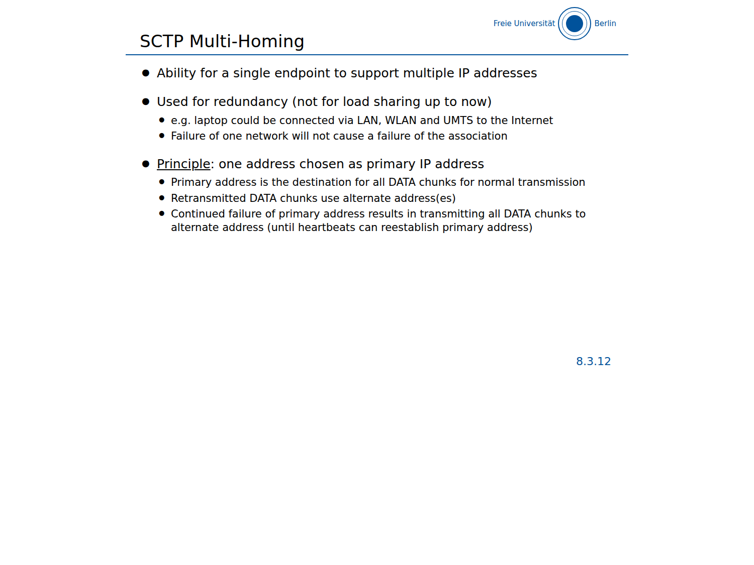Freie Universität Berlin
SCTP Multi-Homing
Ability for a single endpoint to support multiple IP addresses
Used for redundancy (not for load sharing up to now)
e.g. laptop could be connected via LAN, WLAN and UMTS to the Internet
Failure of one network will not cause a failure of the association
Principle: one address chosen as primary IP address
Primary address is the destination for all DATA chunks for normal transmission
Retransmitted DATA chunks use alternate address(es)
Continued failure of primary address results in transmitting all DATA chunks to alternate address (until heartbeats can reestablish primary address)
8.3.12